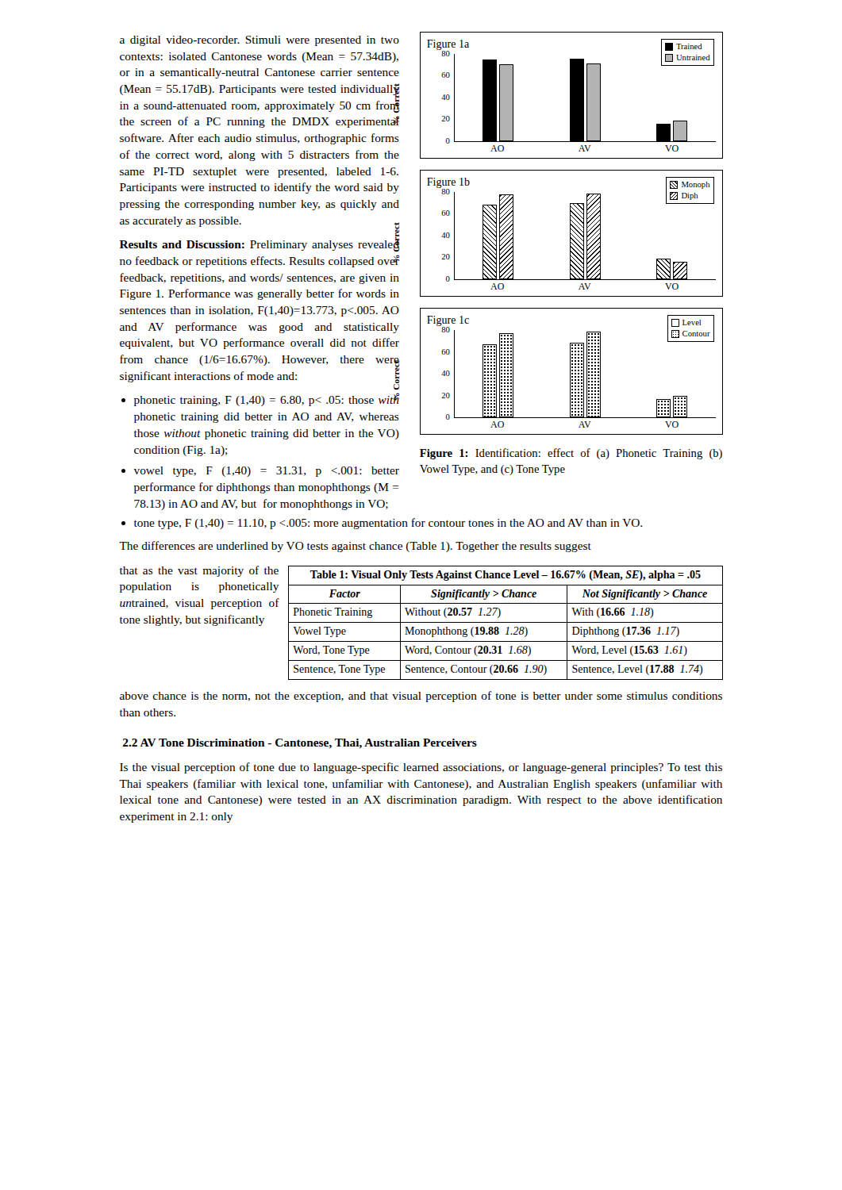a digital video-recorder. Stimuli were presented in two contexts: isolated Cantonese words (Mean = 57.34dB), or in a semantically-neutral Cantonese carrier sentence (Mean = 55.17dB). Participants were tested individually in a sound-attenuated room, approximately 50 cm from the screen of a PC running the DMDX experimental software. After each audio stimulus, orthographic forms of the correct word, along with 5 distracters from the same PI-TD sextuplet were presented, labeled 1-6. Participants were instructed to identify the word said by pressing the corresponding number key, as quickly and as accurately as possible.
Results and Discussion: Preliminary analyses revealed no feedback or repetitions effects. Results collapsed over feedback, repetitions, and words/ sentences, are given in Figure 1. Performance was generally better for words in sentences than in isolation, F(1,40)=13.773, p<.005. AO and AV performance was good and statistically equivalent, but VO performance overall did not differ from chance (1/6=16.67%). However, there were significant interactions of mode and:
phonetic training, F (1,40) = 6.80, p< .05: those with phonetic training did better in AO and AV, whereas those without phonetic training did better in the VO) condition (Fig. 1a);
vowel type, F (1,40) = 31.31, p <.001: better performance for diphthongs than monophthongs (M = 78.13) in AO and AV, but for monophthongs in VO;
Figure 1a
Trained
Untrained
% Correct
80 60 40 20 0
AO
AV
VO
Figure 1b
Monoph
Diph
% Correct
80 60 40 20 0
AO
AV
VO
Figure 1c
Level
Contour
% Correct
80 60 40 20 0
AO
AV
VO
Figure 1: Identification: effect of (a) Phonetic Training (b) Vowel Type, and (c) Tone Type
tone type, F (1,40) = 11.10, p <.005: more augmentation for contour tones in the AO and AV than in VO.
The differences are underlined by VO tests against chance (Table 1). Together the results suggest
Table 1: Visual Only Tests Against Chance Level – 16.67% (Mean, SE ), alpha = .05
| Factor | Significantly > Chance | Not Significantly > Chance |
| --- | --- | --- |
| Phonetic Training | Without ( 20.57 1.27 ) | With ( 16.66 1.18 ) |
| Vowel Type | Monophthong ( 19.88 1.28 ) | Diphthong ( 17.36 1.17 ) |
| Word, Tone Type | Word, Contour ( 20.31 1.68 ) | Word, Level ( 15.63 1.61 ) |
| Sentence, Tone Type | Sentence, Contour ( 20.66 1.90 ) | Sentence, Level ( 17.88 1.74 ) |
that as the vast majority of the population is phonetically untrained, visual perception of tone slightly, but significantly
above chance is the norm, not the exception, and that visual perception of tone is better under some stimulus conditions than others.
2.2 AV Tone Discrimination - Cantonese, Thai, Australian Perceivers
Is the visual perception of tone due to language-specific learned associations, or language-general principles? To test this Thai speakers (familiar with lexical tone, unfamiliar with Cantonese), and Australian English speakers (unfamiliar with lexical tone and Cantonese) were tested in an AX discrimination paradigm. With respect to the above identification experiment in 2.1: only